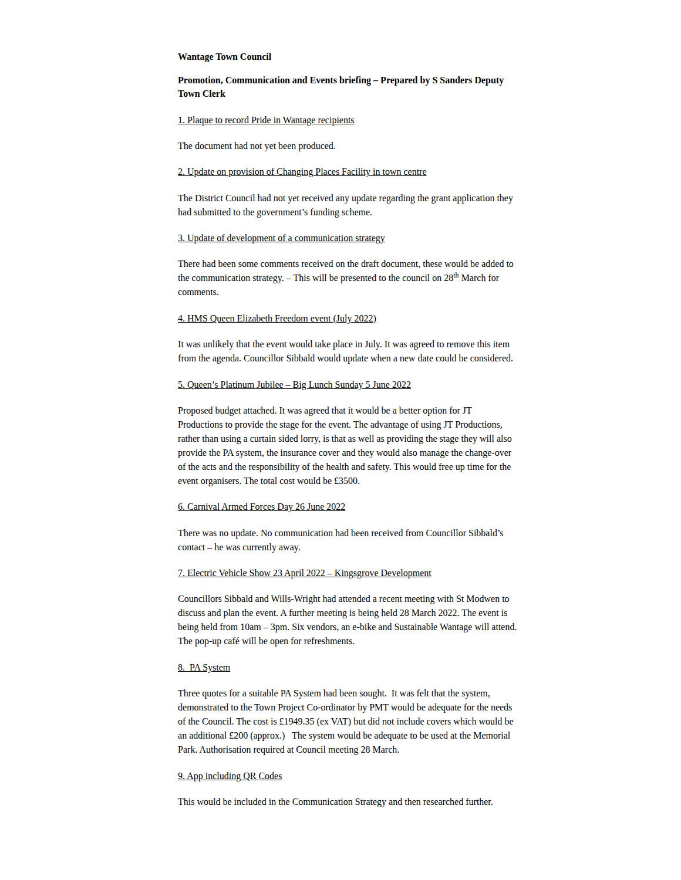Wantage Town Council
Promotion, Communication and Events briefing – Prepared by S Sanders Deputy Town Clerk
1. Plaque to record Pride in Wantage recipients
The document had not yet been produced.
2. Update on provision of Changing Places Facility in town centre
The District Council had not yet received any update regarding the grant application they had submitted to the government’s funding scheme.
3. Update of development of a communication strategy
There had been some comments received on the draft document, these would be added to the communication strategy. – This will be presented to the council on 28th March for comments.
4. HMS Queen Elizabeth Freedom event (July 2022)
It was unlikely that the event would take place in July. It was agreed to remove this item from the agenda. Councillor Sibbald would update when a new date could be considered.
5. Queen’s Platinum Jubilee – Big Lunch Sunday 5 June 2022
Proposed budget attached. It was agreed that it would be a better option for JT Productions to provide the stage for the event. The advantage of using JT Productions, rather than using a curtain sided lorry, is that as well as providing the stage they will also provide the PA system, the insurance cover and they would also manage the change-over of the acts and the responsibility of the health and safety. This would free up time for the event organisers. The total cost would be £3500.
6. Carnival Armed Forces Day 26 June 2022
There was no update. No communication had been received from Councillor Sibbald’s contact – he was currently away.
7. Electric Vehicle Show 23 April 2022 – Kingsgrove Development
Councillors Sibbald and Wills-Wright had attended a recent meeting with St Modwen to discuss and plan the event. A further meeting is being held 28 March 2022. The event is being held from 10am – 3pm. Six vendors, an e-bike and Sustainable Wantage will attend. The pop-up café will be open for refreshments.
8. PA System
Three quotes for a suitable PA System had been sought. It was felt that the system, demonstrated to the Town Project Co-ordinator by PMT would be adequate for the needs of the Council. The cost is £1949.35 (ex VAT) but did not include covers which would be an additional £200 (approx.) The system would be adequate to be used at the Memorial Park. Authorisation required at Council meeting 28 March.
9. App including QR Codes
This would be included in the Communication Strategy and then researched further.